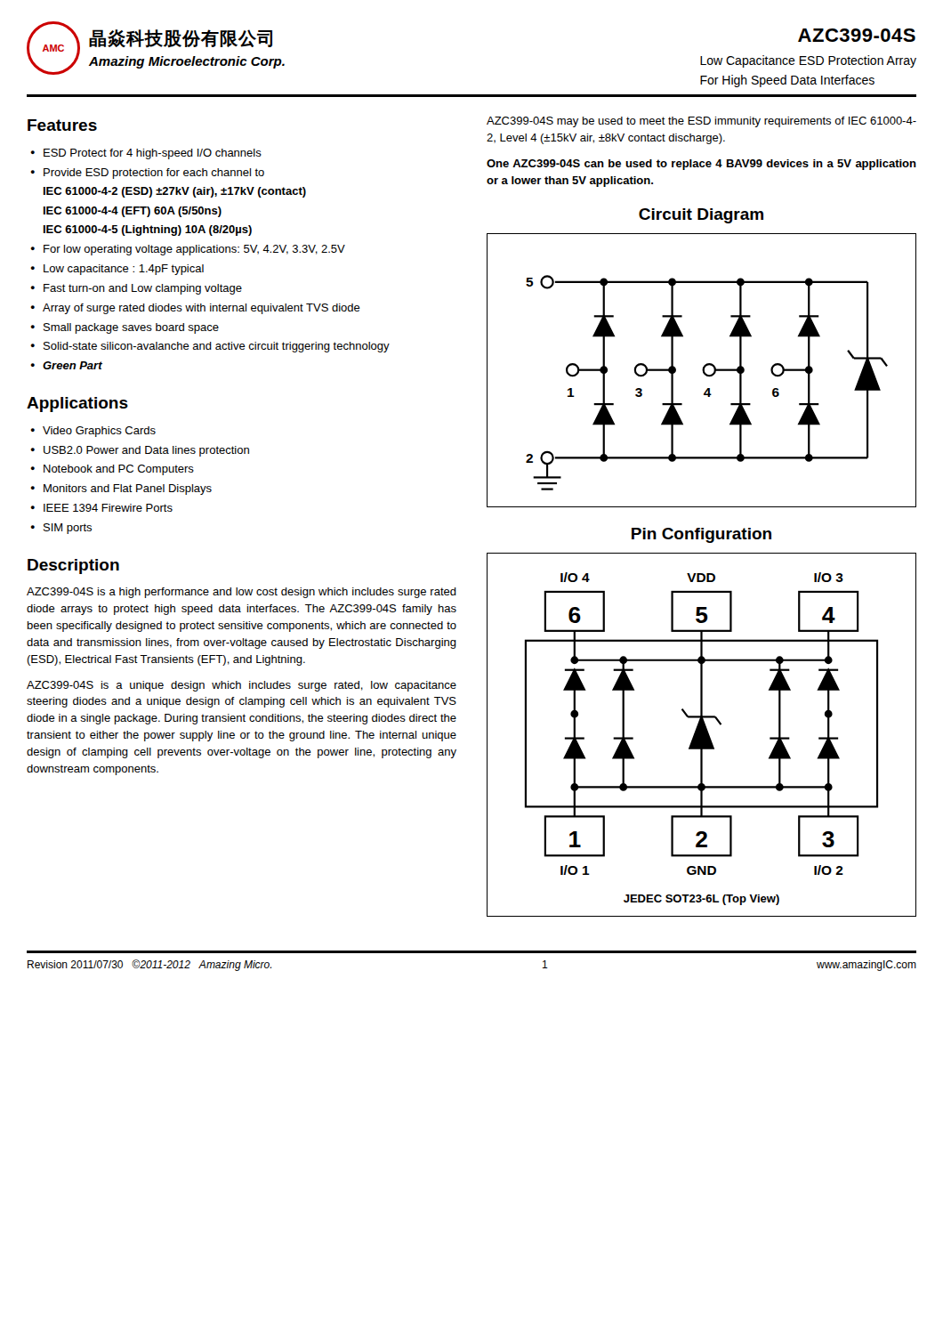AMC
晶焱科技股份有限公司
Amazing Microelectronic Corp.
AZC399-04S
Low Capacitance ESD Protection Array
For High Speed Data Interfaces
Features
ESD Protect for 4 high-speed I/O channels
Provide ESD protection for each channel to
IEC 61000-4-2 (ESD) ±27kV (air), ±17kV (contact)
IEC 61000-4-4 (EFT) 60A (5/50ns)
IEC 61000-4-5 (Lightning) 10A (8/20µs)
For low operating voltage applications: 5V, 4.2V, 3.3V, 2.5V
Low capacitance : 1.4pF typical
Fast turn-on and Low clamping voltage
Array of surge rated diodes with internal equivalent TVS diode
Small package saves board space
Solid-state silicon-avalanche and active circuit triggering technology
Green Part
Applications
Video Graphics Cards
USB2.0 Power and Data lines protection
Notebook and PC Computers
Monitors and Flat Panel Displays
IEEE 1394 Firewire Ports
SIM ports
Description
AZC399-04S is a high performance and low cost design which includes surge rated diode arrays to protect high speed data interfaces. The AZC399-04S family has been specifically designed to protect sensitive components, which are connected to data and transmission lines, from over-voltage caused by Electrostatic Discharging (ESD), Electrical Fast Transients (EFT), and Lightning.
AZC399-04S is a unique design which includes surge rated, low capacitance steering diodes and a unique design of clamping cell which is an equivalent TVS diode in a single package. During transient conditions, the steering diodes direct the transient to either the power supply line or to the ground line. The internal unique design of clamping cell prevents over-voltage on the power line, protecting any downstream components.
AZC399-04S may be used to meet the ESD immunity requirements of IEC 61000-4-2, Level 4 (±15kV air, ±8kV contact discharge).
One AZC399-04S can be used to replace 4 BAV99 devices in a 5V application or a lower than 5V application.
Circuit Diagram
5 2 1 3 4 6
Pin Configuration
6 5 4 1 2 3 I/O 4 VDD I/O 3 I/O 1 GND I/O 2
JEDEC SOT23-6L (Top View)
Revision 2011/07/30 ©2011-2012 Amazing Micro.
1
www.amazingIC.com